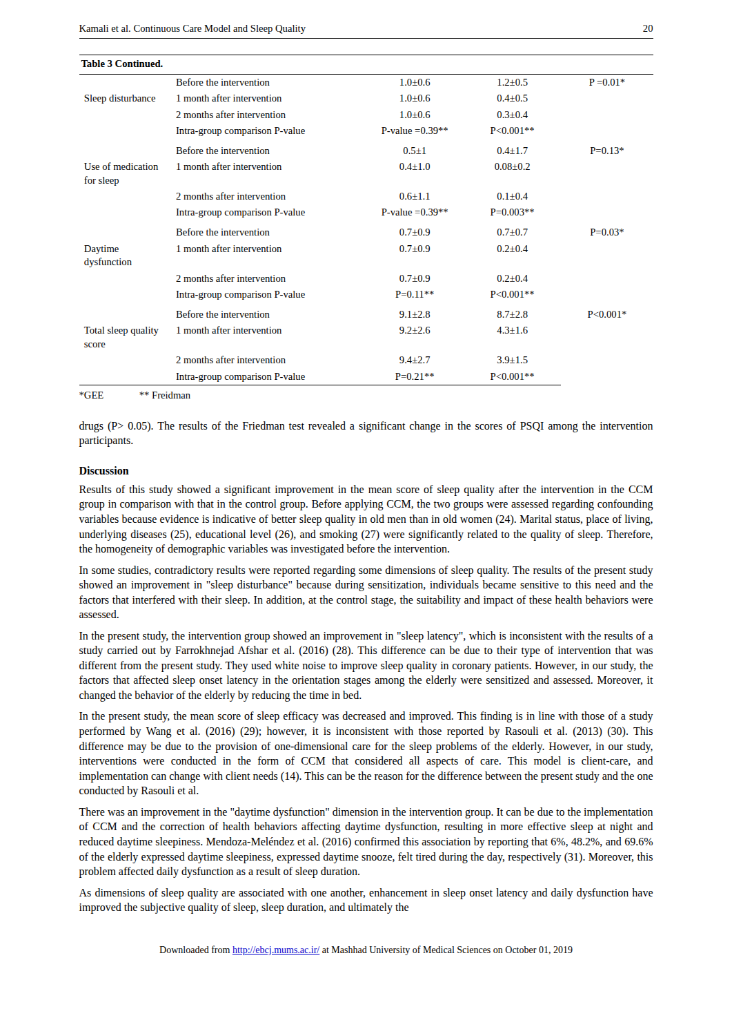Kamali et al. Continuous Care Model and Sleep Quality 20
Table 3 Continued.
| | Before the intervention | 1.0±0.6 | 1.2±0.5 | P =0.01* |
| Sleep disturbance | 1 month after intervention | 1.0±0.6 | 0.4±0.5 |
| | 2 months after intervention | 1.0±0.6 | 0.3±0.4 |
| | Intra-group comparison P-value | P-value =0.39** | P<0.001** |
| | Before the intervention | 0.5±1 | 0.4±1.7 | P=0.13* |
| Use of medication for sleep | 1 month after intervention | 0.4±1.0 | 0.08±0.2 |
| | 2 months after intervention | 0.6±1.1 | 0.1±0.4 |
| | Intra-group comparison P-value | P-value =0.39** | P=0.003** |
| | Before the intervention | 0.7±0.9 | 0.7±0.7 | P=0.03* |
| Daytime dysfunction | 1 month after intervention | 0.7±0.9 | 0.2±0.4 |
| | 2 months after intervention | 0.7±0.9 | 0.2±0.4 |
| | Intra-group comparison P-value | P=0.11** | P<0.001** |
| | Before the intervention | 9.1±2.8 | 8.7±2.8 | P<0.001* |
| Total sleep quality score | 1 month after intervention | 9.2±2.6 | 4.3±1.6 |
| | 2 months after intervention | 9.4±2.7 | 3.9±1.5 |
| | Intra-group comparison P-value | P=0.21** | P<0.001** |
*GEE ** Freidman
drugs (P> 0.05). The results of the Friedman test revealed a significant change in the scores of PSQI among the intervention participants.
Discussion
Results of this study showed a significant improvement in the mean score of sleep quality after the intervention in the CCM group in comparison with that in the control group. Before applying CCM, the two groups were assessed regarding confounding variables because evidence is indicative of better sleep quality in old men than in old women (24). Marital status, place of living, underlying diseases (25), educational level (26), and smoking (27) were significantly related to the quality of sleep. Therefore, the homogeneity of demographic variables was investigated before the intervention.
In some studies, contradictory results were reported regarding some dimensions of sleep quality. The results of the present study showed an improvement in "sleep disturbance" because during sensitization, individuals became sensitive to this need and the factors that interfered with their sleep. In addition, at the control stage, the suitability and impact of these health behaviors were assessed.
In the present study, the intervention group showed an improvement in "sleep latency", which is inconsistent with the results of a study carried out by Farrokhnejad Afshar et al. (2016) (28). This difference can be due to their type of intervention that was different from the present study. They used white noise to improve sleep quality in coronary patients. However, in our study, the factors that affected sleep onset latency in the orientation stages among the elderly were sensitized and assessed. Moreover, it changed the behavior of the elderly by reducing the time in bed.
In the present study, the mean score of sleep efficacy was decreased and improved. This finding is in line with those of a study performed by Wang et al. (2016) (29); however, it is inconsistent with those reported by Rasouli et al. (2013) (30). This difference may be due to the provision of one-dimensional care for the sleep problems of the elderly. However, in our study, interventions were conducted in the form of CCM that considered all aspects of care. This model is client-care, and implementation can change with client needs (14). This can be the reason for the difference between the present study and the one conducted by Rasouli et al.
There was an improvement in the "daytime dysfunction" dimension in the intervention group. It can be due to the implementation of CCM and the correction of health behaviors affecting daytime dysfunction, resulting in more effective sleep at night and reduced daytime sleepiness. Mendoza-Meléndez et al. (2016) confirmed this association by reporting that 6%, 48.2%, and 69.6% of the elderly expressed daytime sleepiness, expressed daytime snooze, felt tired during the day, respectively (31). Moreover, this problem affected daily dysfunction as a result of sleep duration.
As dimensions of sleep quality are associated with one another, enhancement in sleep onset latency and daily dysfunction have improved the subjective quality of sleep, sleep duration, and ultimately the
Downloaded from http://ebcj.mums.ac.ir/ at Mashhad University of Medical Sciences on October 01, 2019